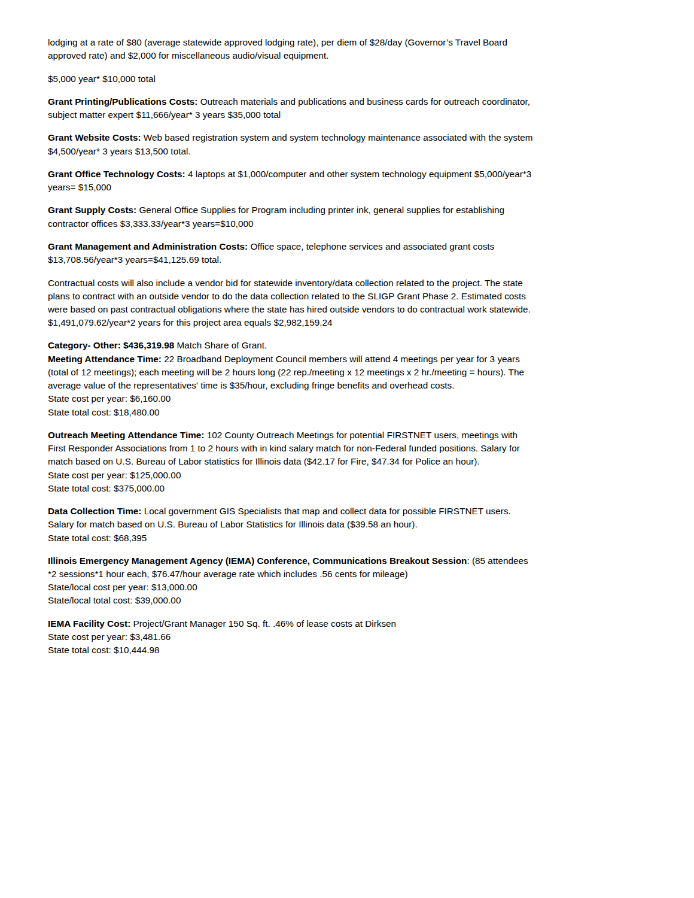lodging at a rate of $80 (average statewide approved lodging rate), per diem of $28/day (Governor’s Travel Board approved rate) and $2,000 for miscellaneous audio/visual equipment.
$5,000 year* $10,000 total
Grant Printing/Publications Costs: Outreach materials and publications and business cards for outreach coordinator, subject matter expert $11,666/year* 3 years $35,000 total
Grant Website Costs: Web based registration system and system technology maintenance associated with the system $4,500/year* 3 years $13,500 total.
Grant Office Technology Costs: 4 laptops at $1,000/computer and other system technology equipment $5,000/year*3 years= $15,000
Grant Supply Costs: General Office Supplies for Program including printer ink, general supplies for establishing contractor offices $3,333.33/year*3 years=$10,000
Grant Management and Administration Costs: Office space, telephone services and associated grant costs $13,708.56/year*3 years=$41,125.69 total.
Contractual costs will also include a vendor bid for statewide inventory/data collection related to the project. The state plans to contract with an outside vendor to do the data collection related to the SLIGP Grant Phase 2. Estimated costs were based on past contractual obligations where the state has hired outside vendors to do contractual work statewide. $1,491,079.62/year*2 years for this project area equals $2,982,159.24
Category- Other: $436,319.98 Match Share of Grant.
Meeting Attendance Time: 22 Broadband Deployment Council members will attend 4 meetings per year for 3 years (total of 12 meetings); each meeting will be 2 hours long (22 rep./meeting x 12 meetings x 2 hr./meeting = hours). The average value of the representatives' time is $35/hour, excluding fringe benefits and overhead costs.
State cost per year: $6,160.00
State total cost: $18,480.00
Outreach Meeting Attendance Time: 102 County Outreach Meetings for potential FIRSTNET users, meetings with First Responder Associations from 1 to 2 hours with in kind salary match for non-Federal funded positions. Salary for match based on U.S. Bureau of Labor statistics for Illinois data ($42.17 for Fire, $47.34 for Police an hour).
State cost per year: $125,000.00
State total cost: $375,000.00
Data Collection Time: Local government GIS Specialists that map and collect data for possible FIRSTNET users. Salary for match based on U.S. Bureau of Labor Statistics for Illinois data ($39.58 an hour).
State total cost: $68,395
Illinois Emergency Management Agency (IEMA) Conference, Communications Breakout Session: (85 attendees *2 sessions*1 hour each, $76.47/hour average rate which includes .56 cents for mileage)
State/local cost per year: $13,000.00
State/local total cost: $39,000.00
IEMA Facility Cost: Project/Grant Manager 150 Sq. ft. .46% of lease costs at Dirksen
State cost per year: $3,481.66
State total cost: $10,444.98